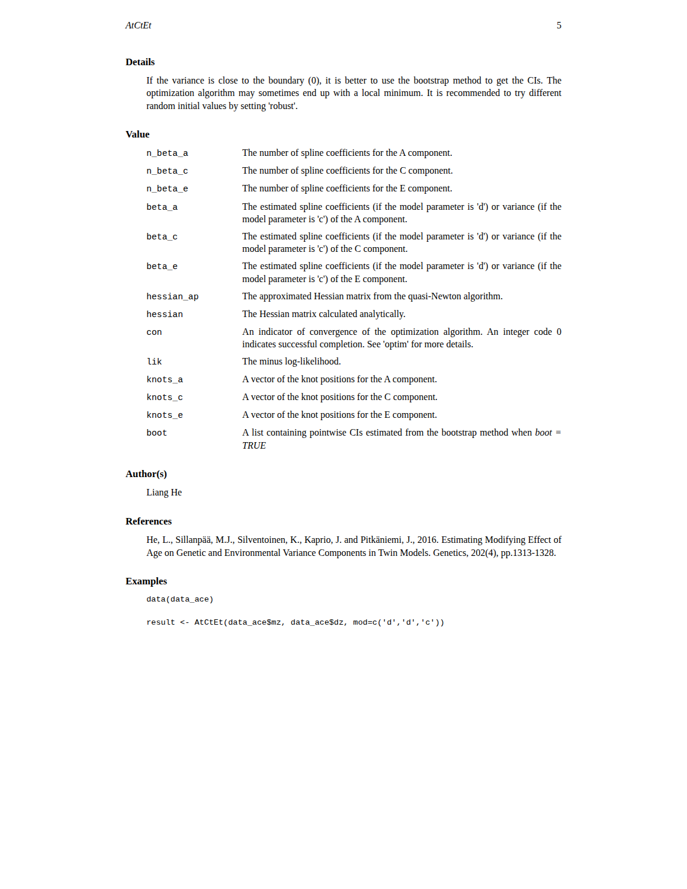AtCtEt 5
Details
If the variance is close to the boundary (0), it is better to use the bootstrap method to get the CIs. The optimization algorithm may sometimes end up with a local minimum. It is recommended to try different random initial values by setting 'robust'.
Value
n_beta_a
The number of spline coefficients for the A component.
n_beta_c
The number of spline coefficients for the C component.
n_beta_e
The number of spline coefficients for the E component.
beta_a
The estimated spline coefficients (if the model parameter is 'd') or variance (if the model parameter is 'c') of the A component.
beta_c
The estimated spline coefficients (if the model parameter is 'd') or variance (if the model parameter is 'c') of the C component.
beta_e
The estimated spline coefficients (if the model parameter is 'd') or variance (if the model parameter is 'c') of the E component.
hessian_ap
The approximated Hessian matrix from the quasi-Newton algorithm.
hessian
The Hessian matrix calculated analytically.
con
An indicator of convergence of the optimization algorithm. An integer code 0 indicates successful completion. See 'optim' for more details.
lik
The minus log-likelihood.
knots_a
A vector of the knot positions for the A component.
knots_c
A vector of the knot positions for the C component.
knots_e
A vector of the knot positions for the E component.
boot
A list containing pointwise CIs estimated from the bootstrap method when boot = TRUE
Author(s)
Liang He
References
He, L., Sillanpää, M.J., Silventoinen, K., Kaprio, J. and Pitkäniemi, J., 2016. Estimating Modifying Effect of Age on Genetic and Environmental Variance Components in Twin Models. Genetics, 202(4), pp.1313-1328.
Examples
data(data_ace)

result <- AtCtEt(data_ace$mz, data_ace$dz, mod=c('d','d','c'))